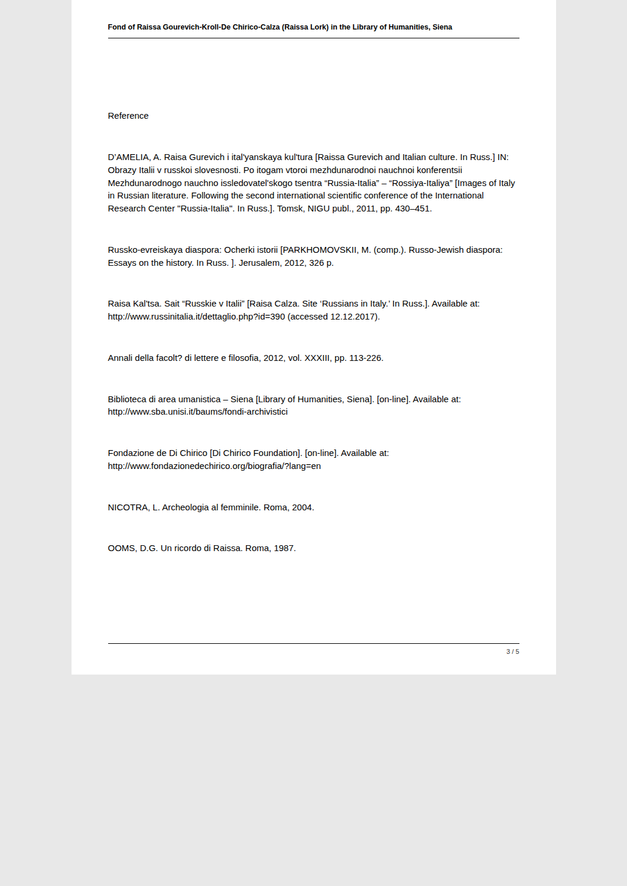Fond of Raissa Gourevich-Kroll-De Chirico-Calza (Raissa Lork) in the Library of Humanities, Siena
Reference
D’AMELIA, A. Raisa Gurevich i ital'yanskaya kul'tura [Raissa Gurevich and Italian culture. In Russ.] IN: Obrazy Italii v russkoi slovesnosti. Po itogam vtoroi mezhdunarodnoi nauchnoi konferentsii Mezhdunarodnogo nauchno issledovatel'skogo tsentra “Russia-Italia” – “Rossiya-Italiya” [Images of Italy in Russian literature. Following the second international scientific conference of the International Research Center "Russia-Italia". In Russ.]. Tomsk, NIGU publ., 2011, pp. 430–451.
Russko-evreiskaya diaspora: Ocherki istorii [PARKHOMOVSKII, M. (comp.). Russo-Jewish diaspora: Essays on the history. In Russ. ]. Jerusalem, 2012, 326 p.
Raisa Kal'tsa. Sait “Russkie v Italii” [Raisa Calza. Site ‘Russians in Italy.’ In Russ.]. Available at: http://www.russinitalia.it/dettaglio.php?id=390 (accessed 12.12.2017).
Annali della facolt? di lettere e filosofia, 2012, vol. XXXIII, pp. 113-226.
Biblioteca di area umanistica – Siena [Library of Humanities, Siena]. [on-line]. Available at: http://www.sba.unisi.it/baums/fondi-archivistici
Fondazione de Di Chirico [Di Chirico Foundation]. [on-line]. Available at: http://www.fondazionedechirico.org/biografia/?lang=en
NICOTRA, L. Archeologia al femminile. Roma, 2004.
OOMS, D.G. Un ricordo di Raissa. Roma, 1987.
3 / 5